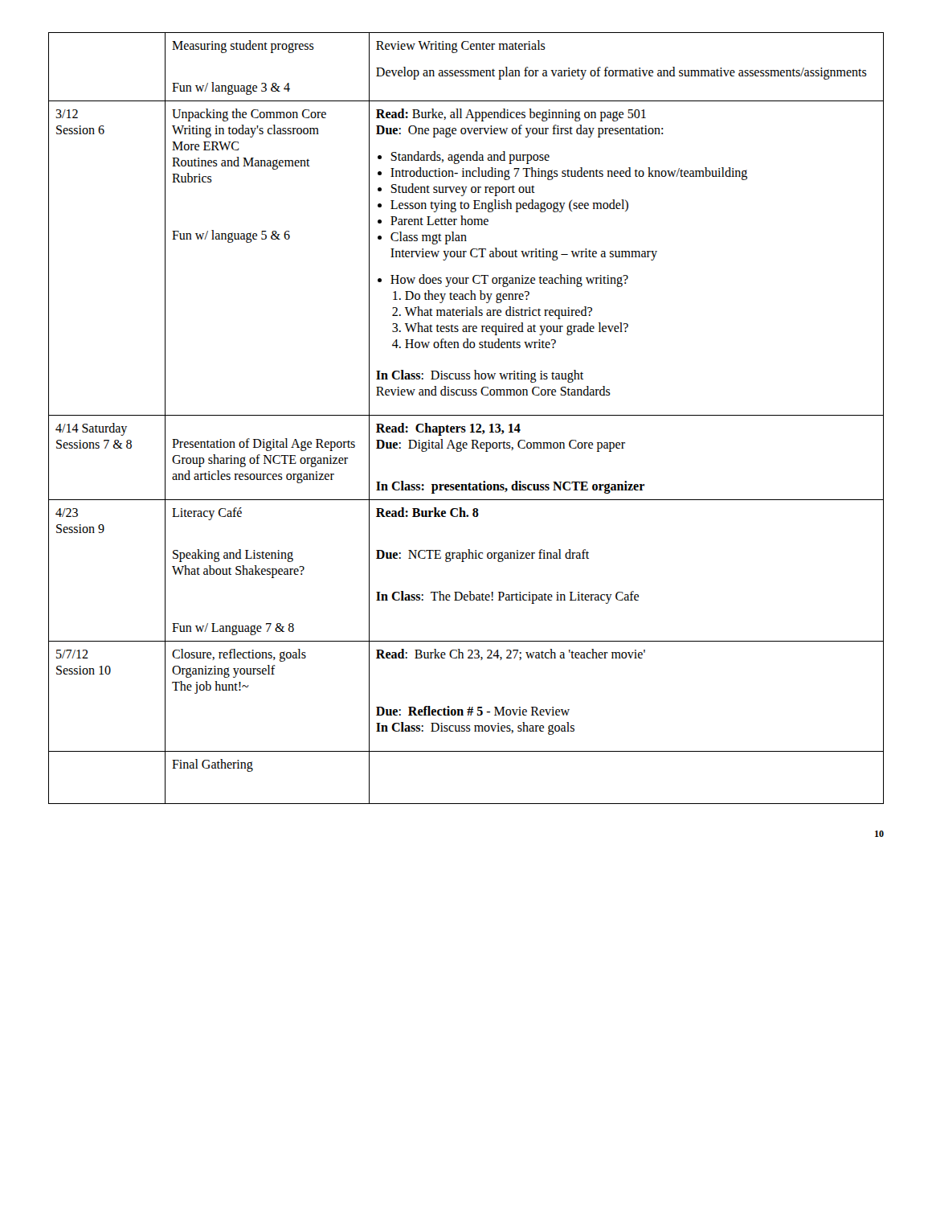| | Measuring student progress Fun w/ language 3 & 4 | Review Writing Center materials Develop an assessment plan for a variety of formative and summative assessments/assignments |
| 3/12 Session 6 | Unpacking the Common Core Writing in today's classroom More ERWC Routines and Management Rubrics Fun w/ language 5 & 6 | Read: Burke, all Appendices beginning on page 501 Due : One page overview of your first day presentation: Standards, agenda and purpose Introduction- including 7 Things students need to know/teambuilding Student survey or report out Lesson tying to English pedagogy (see model) Parent Letter home Class mgt plan Interview your CT about writing – write a summary How does your CT organize teaching writing? Do they teach by genre? What materials are district required? What tests are required at your grade level? How often do students write? In Class : Discuss how writing is taught Review and discuss Common Core Standards |
| 4/14 Saturday Sessions 7 & 8 | Presentation of Digital Age Reports Group sharing of NCTE organizer and articles resources organizer | Read: Chapters 12, 13, 14 Due : Digital Age Reports, Common Core paper In Class: presentations, discuss NCTE organizer |
| 4/23 Session 9 | Literacy Café Speaking and Listening What about Shakespeare? Fun w/ Language 7 & 8 | Read: Burke Ch. 8 Due : NCTE graphic organizer final draft In Class : The Debate! Participate in Literacy Cafe |
| 5/7/12 Session 10 | Closure, reflections, goals Organizing yourself The job hunt!~ | Read : Burke Ch 23, 24, 27; watch a 'teacher movie' Due : Reflection # 5 - Movie Review In Class : Discuss movies, share goals |
| | Final Gathering | |
10